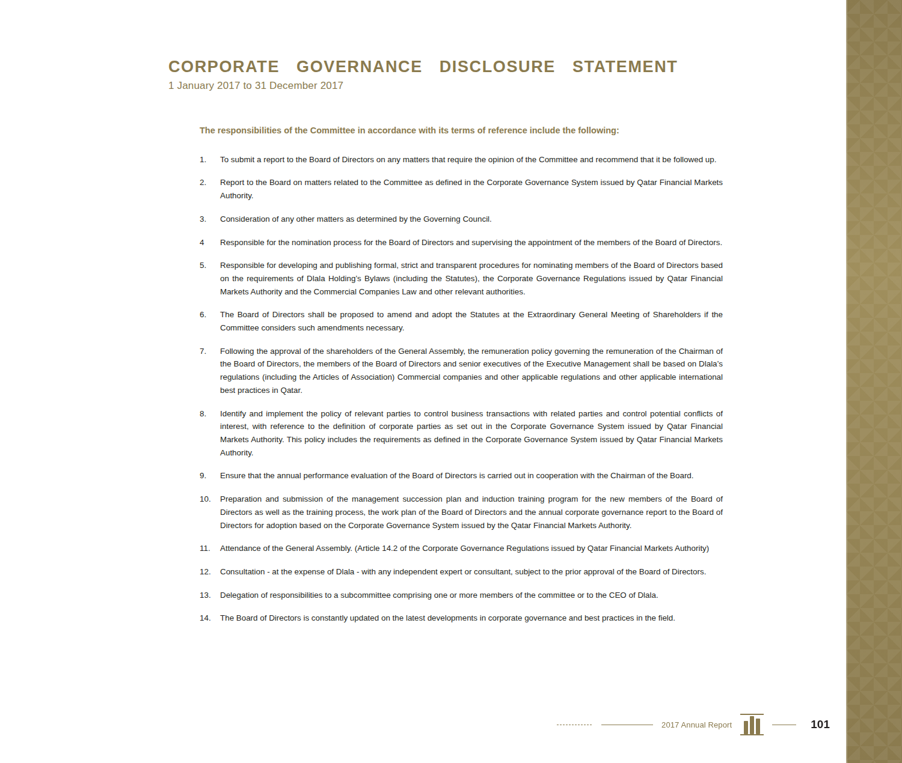Corporate Governance Disclosure Statement
1 January 2017 to 31 December 2017
The responsibilities of the Committee in accordance with its terms of reference include the following:
To submit a report to the Board of Directors on any matters that require the opinion of the Committee and recommend that it be followed up.
Report to the Board on matters related to the Committee as defined in the Corporate Governance System issued by Qatar Financial Markets Authority.
Consideration of any other matters as determined by the Governing Council.
Responsible for the nomination process for the Board of Directors and supervising the appointment of the members of the Board of Directors.
Responsible for developing and publishing formal, strict and transparent procedures for nominating members of the Board of Directors based on the requirements of Dlala Holding’s Bylaws (including the Statutes), the Corporate Governance Regulations issued by Qatar Financial Markets Authority and the Commercial Companies Law and other relevant authorities.
The Board of Directors shall be proposed to amend and adopt the Statutes at the Extraordinary General Meeting of Shareholders if the Committee considers such amendments necessary.
Following the approval of the shareholders of the General Assembly, the remuneration policy governing the remuneration of the Chairman of the Board of Directors, the members of the Board of Directors and senior executives of the Executive Management shall be based on Dlala’s regulations (including the Articles of Association) Commercial companies and other applicable regulations and other applicable international best practices in Qatar.
Identify and implement the policy of relevant parties to control business transactions with related parties and control potential conflicts of interest, with reference to the definition of corporate parties as set out in the Corporate Governance System issued by Qatar Financial Markets Authority. This policy includes the requirements as defined in the Corporate Governance System issued by Qatar Financial Markets Authority.
Ensure that the annual performance evaluation of the Board of Directors is carried out in cooperation with the Chairman of the Board.
Preparation and submission of the management succession plan and induction training program for the new members of the Board of Directors as well as the training process, the work plan of the Board of Directors and the annual corporate governance report to the Board of Directors for adoption based on the Corporate Governance System issued by the Qatar Financial Markets Authority.
Attendance of the General Assembly. (Article 14.2 of the Corporate Governance Regulations issued by Qatar Financial Markets Authority)
Consultation - at the expense of Dlala - with any independent expert or consultant, subject to the prior approval of the Board of Directors.
Delegation of responsibilities to a subcommittee comprising one or more members of the committee or to the CEO of Dlala.
The Board of Directors is constantly updated on the latest developments in corporate governance and best practices in the field.
2017 Annual Report 101